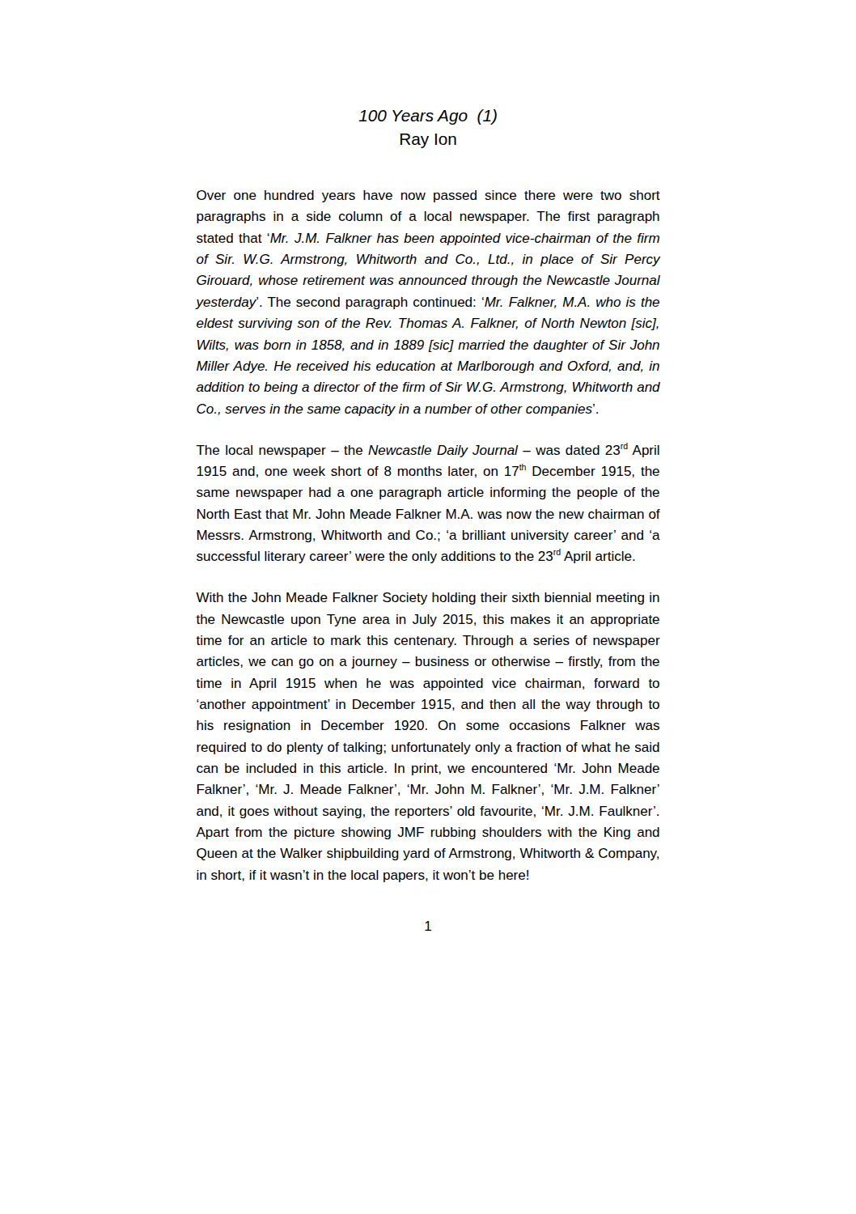100 Years Ago (1)
Ray Ion
Over one hundred years have now passed since there were two short paragraphs in a side column of a local newspaper. The first paragraph stated that ‘Mr. J.M. Falkner has been appointed vice-chairman of the firm of Sir. W.G. Armstrong, Whitworth and Co., Ltd., in place of Sir Percy Girouard, whose retirement was announced through the Newcastle Journal yesterday’. The second paragraph continued: ‘Mr. Falkner, M.A. who is the eldest surviving son of the Rev. Thomas A. Falkner, of North Newton [sic], Wilts, was born in 1858, and in 1889 [sic] married the daughter of Sir John Miller Adye. He received his education at Marlborough and Oxford, and, in addition to being a director of the firm of Sir W.G. Armstrong, Whitworth and Co., serves in the same capacity in a number of other companies’.
The local newspaper – the Newcastle Daily Journal – was dated 23rd April 1915 and, one week short of 8 months later, on 17th December 1915, the same newspaper had a one paragraph article informing the people of the North East that Mr. John Meade Falkner M.A. was now the new chairman of Messrs. Armstrong, Whitworth and Co.; ‘a brilliant university career’ and ‘a successful literary career’ were the only additions to the 23rd April article.
With the John Meade Falkner Society holding their sixth biennial meeting in the Newcastle upon Tyne area in July 2015, this makes it an appropriate time for an article to mark this centenary. Through a series of newspaper articles, we can go on a journey – business or otherwise – firstly, from the time in April 1915 when he was appointed vice chairman, forward to ‘another appointment’ in December 1915, and then all the way through to his resignation in December 1920. On some occasions Falkner was required to do plenty of talking; unfortunately only a fraction of what he said can be included in this article. In print, we encountered ‘Mr. John Meade Falkner’, ‘Mr. J. Meade Falkner’, ‘Mr. John M. Falkner’, ‘Mr. J.M. Falkner’ and, it goes without saying, the reporters’ old favourite, ‘Mr. J.M. Faulkner’. Apart from the picture showing JMF rubbing shoulders with the King and Queen at the Walker shipbuilding yard of Armstrong, Whitworth & Company, in short, if it wasn’t in the local papers, it won’t be here!
1